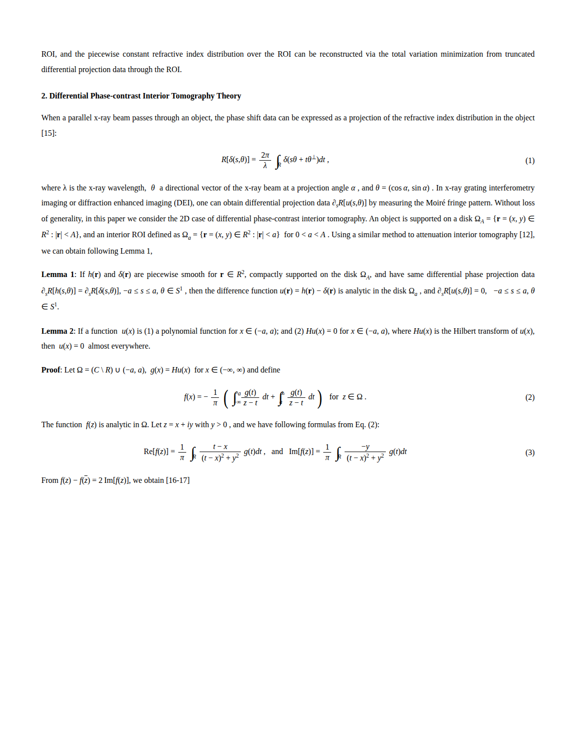ROI, and the piecewise constant refractive index distribution over the ROI can be reconstructed via the total variation minimization from truncated differential projection data through the ROI.
2. Differential Phase-contrast Interior Tomography Theory
When a parallel x-ray beam passes through an object, the phase shift data can be expressed as a projection of the refractive index distribution in the object [15]:
R[δ(s,θ)] = 2π λ ∫R δ(sθ + tθ⊥)dt ,
(1)
where λ is the x-ray wavelength, θ a directional vector of the x-ray beam at a projection angle α , and θ = (cos α, sin α) . In x-ray grating interferometry imaging or diffraction enhanced imaging (DEI), one can obtain differential projection data ∂sR[u(s,θ)] by measuring the Moiré fringe pattern. Without loss of generality, in this paper we consider the 2D case of differential phase-contrast interior tomography. An object is supported on a disk ΩA = {r = (x, y) ∈ R2 : |r| < A}, and an interior ROI defined as Ωa = {r = (x, y) ∈ R2 : |r| < a} for 0 < a < A . Using a similar method to attenuation interior tomography [12], we can obtain following Lemma 1,
Lemma 1: If h(r) and δ(r) are piecewise smooth for r ∈ R2, compactly supported on the disk ΩA, and have same differential phase projection data ∂sR[h(s,θ)] = ∂sR[δ(s,θ)], −a ≤ s ≤ a, θ ∈ S1 , then the difference function u(r) = h(r) − δ(r) is analytic in the disk Ωa , and ∂sR[u(s,θ)] = 0, −a ≤ s ≤ a, θ ∈ S1.
Lemma 2: If a function u(x) is (1) a polynomial function for x ∈ (−a, a); and (2) Hu(x) = 0 for x ∈ (−a, a), where Hu(x) is the Hilbert transform of u(x), then u(x) = 0 almost everywhere.
Proof: Let Ω = (C \ R) ∪ (−a, a), g(x) = Hu(x) for x ∈ (−∞, ∞) and define
f(x) = − 1 π ( ∫−a−∞ g(t) z − t dt + ∫∞a g(t) z − t dt ) for z ∈ Ω .
(2)
The function f(z) is analytic in Ω. Let z = x + iy with y > 0 , and we have following formulas from Eq. (2):
Re[f(z)] = 1 π ∫R t − x(t − x)2 + y2 g(t)dt , and Im[f(z)] = 1 π ∫R −y(t − x)2 + y2 g(t)dt
(3)
From f(z) − f(z) = 2 Im[f(z)], we obtain [16-17]